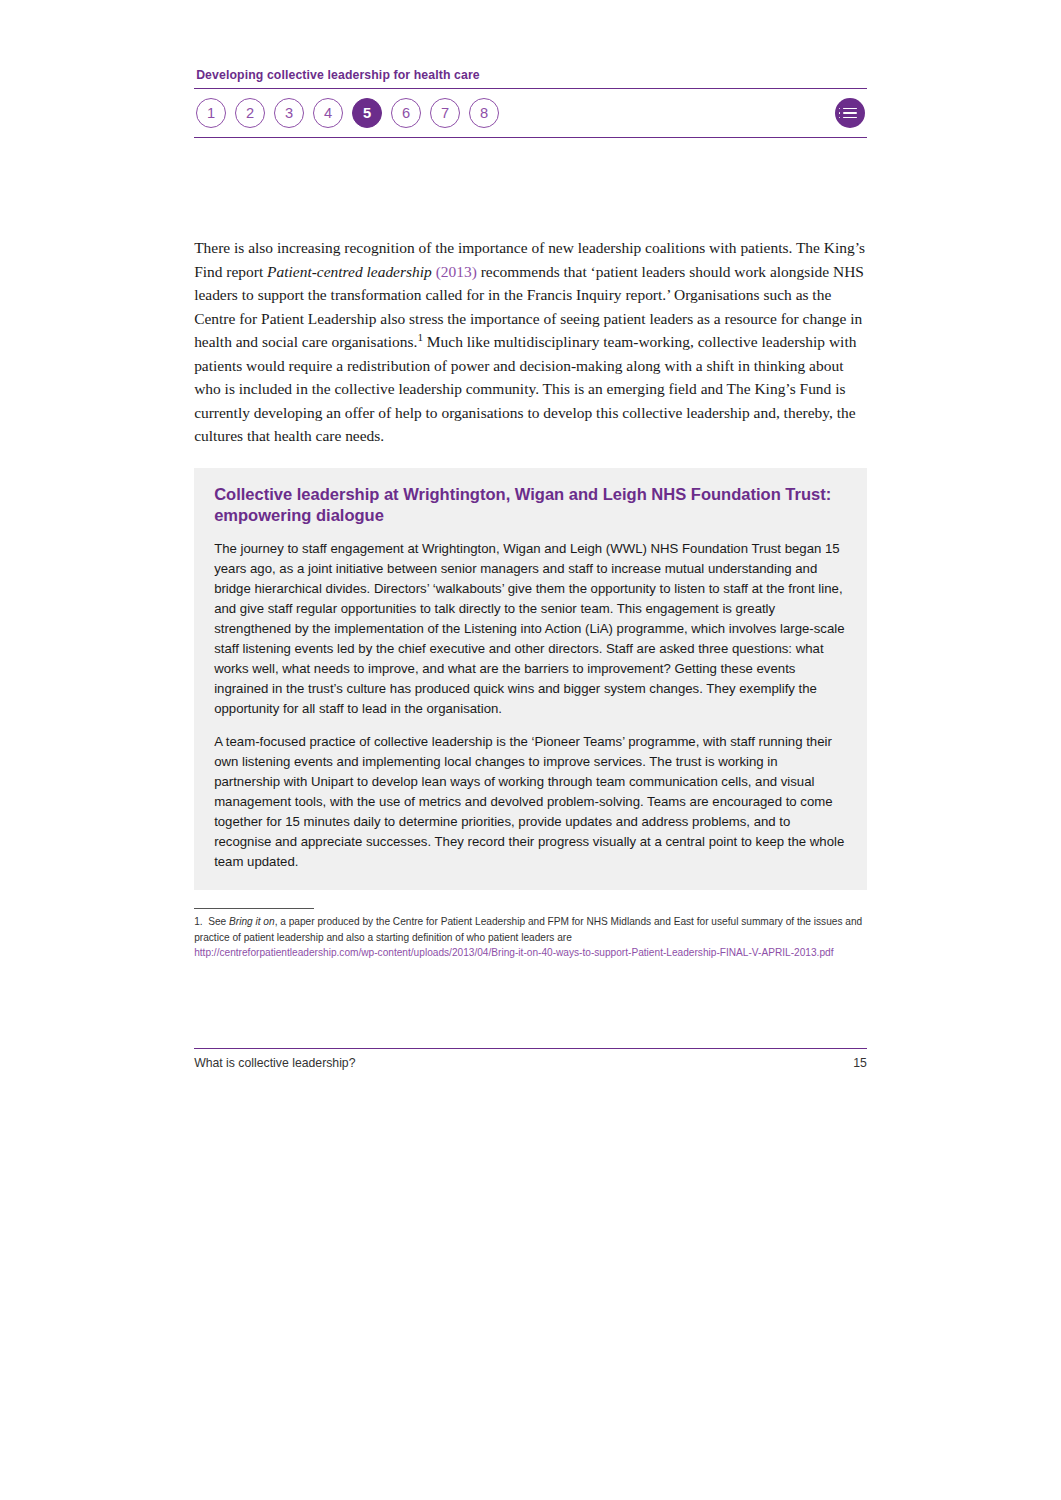Developing collective leadership for health care
1
2
3
4
5
6
7
8
There is also increasing recognition of the importance of new leadership coalitions with patients. The King’s Find report Patient-centred leadership (2013) recommends that ‘patient leaders should work alongside NHS leaders to support the transformation called for in the Francis Inquiry report.’ Organisations such as the Centre for Patient Leadership also stress the importance of seeing patient leaders as a resource for change in health and social care organisations.1 Much like multidisciplinary team-working, collective leadership with patients would require a redistribution of power and decision-making along with a shift in thinking about who is included in the collective leadership community. This is an emerging field and The King’s Fund is currently developing an offer of help to organisations to develop this collective leadership and, thereby, the cultures that health care needs.
Collective leadership at Wrightington, Wigan and Leigh NHS Foundation Trust: empowering dialogue
The journey to staff engagement at Wrightington, Wigan and Leigh (WWL) NHS Foundation Trust began 15 years ago, as a joint initiative between senior managers and staff to increase mutual understanding and bridge hierarchical divides. Directors’ ‘walkabouts’ give them the opportunity to listen to staff at the front line, and give staff regular opportunities to talk directly to the senior team. This engagement is greatly strengthened by the implementation of the Listening into Action (LiA) programme, which involves large-scale staff listening events led by the chief executive and other directors. Staff are asked three questions: what works well, what needs to improve, and what are the barriers to improvement? Getting these events ingrained in the trust’s culture has produced quick wins and bigger system changes. They exemplify the opportunity for all staff to lead in the organisation.
A team-focused practice of collective leadership is the ‘Pioneer Teams’ programme, with staff running their own listening events and implementing local changes to improve services. The trust is working in partnership with Unipart to develop lean ways of working through team communication cells, and visual management tools, with the use of metrics and devolved problem-solving. Teams are encouraged to come together for 15 minutes daily to determine priorities, provide updates and address problems, and to recognise and appreciate successes. They record their progress visually at a central point to keep the whole team updated.
1. See Bring it on, a paper produced by the Centre for Patient Leadership and FPM for NHS Midlands and East for useful summary of the issues and practice of patient leadership and also a starting definition of who patient leaders are
http://centreforpatientleadership.com/wp-content/uploads/2013/04/Bring-it-on-40-ways-to-support-Patient-Leadership-FINAL-V-APRIL-2013.pdf
What is collective leadership? 15